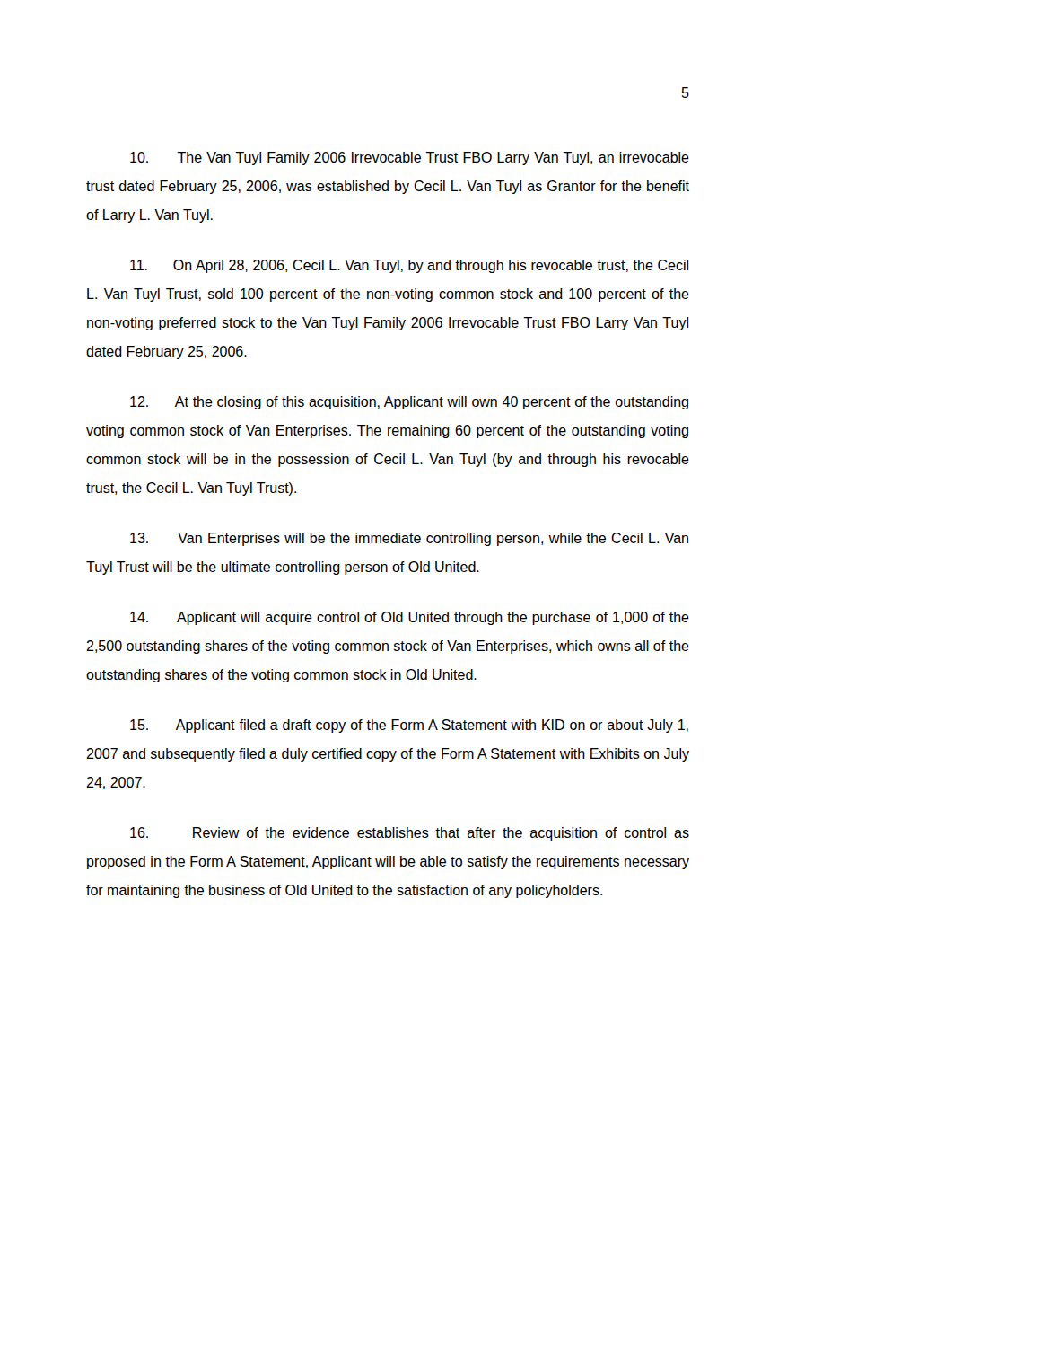5
10. The Van Tuyl Family 2006 Irrevocable Trust FBO Larry Van Tuyl, an irrevocable trust dated February 25, 2006, was established by Cecil L. Van Tuyl as Grantor for the benefit of Larry L. Van Tuyl.
11. On April 28, 2006, Cecil L. Van Tuyl, by and through his revocable trust, the Cecil L. Van Tuyl Trust, sold 100 percent of the non-voting common stock and 100 percent of the non-voting preferred stock to the Van Tuyl Family 2006 Irrevocable Trust FBO Larry Van Tuyl dated February 25, 2006.
12. At the closing of this acquisition, Applicant will own 40 percent of the outstanding voting common stock of Van Enterprises. The remaining 60 percent of the outstanding voting common stock will be in the possession of Cecil L. Van Tuyl (by and through his revocable trust, the Cecil L. Van Tuyl Trust).
13. Van Enterprises will be the immediate controlling person, while the Cecil L. Van Tuyl Trust will be the ultimate controlling person of Old United.
14. Applicant will acquire control of Old United through the purchase of 1,000 of the 2,500 outstanding shares of the voting common stock of Van Enterprises, which owns all of the outstanding shares of the voting common stock in Old United.
15. Applicant filed a draft copy of the Form A Statement with KID on or about July 1, 2007 and subsequently filed a duly certified copy of the Form A Statement with Exhibits on July 24, 2007.
16. Review of the evidence establishes that after the acquisition of control as proposed in the Form A Statement, Applicant will be able to satisfy the requirements necessary for maintaining the business of Old United to the satisfaction of any policyholders.